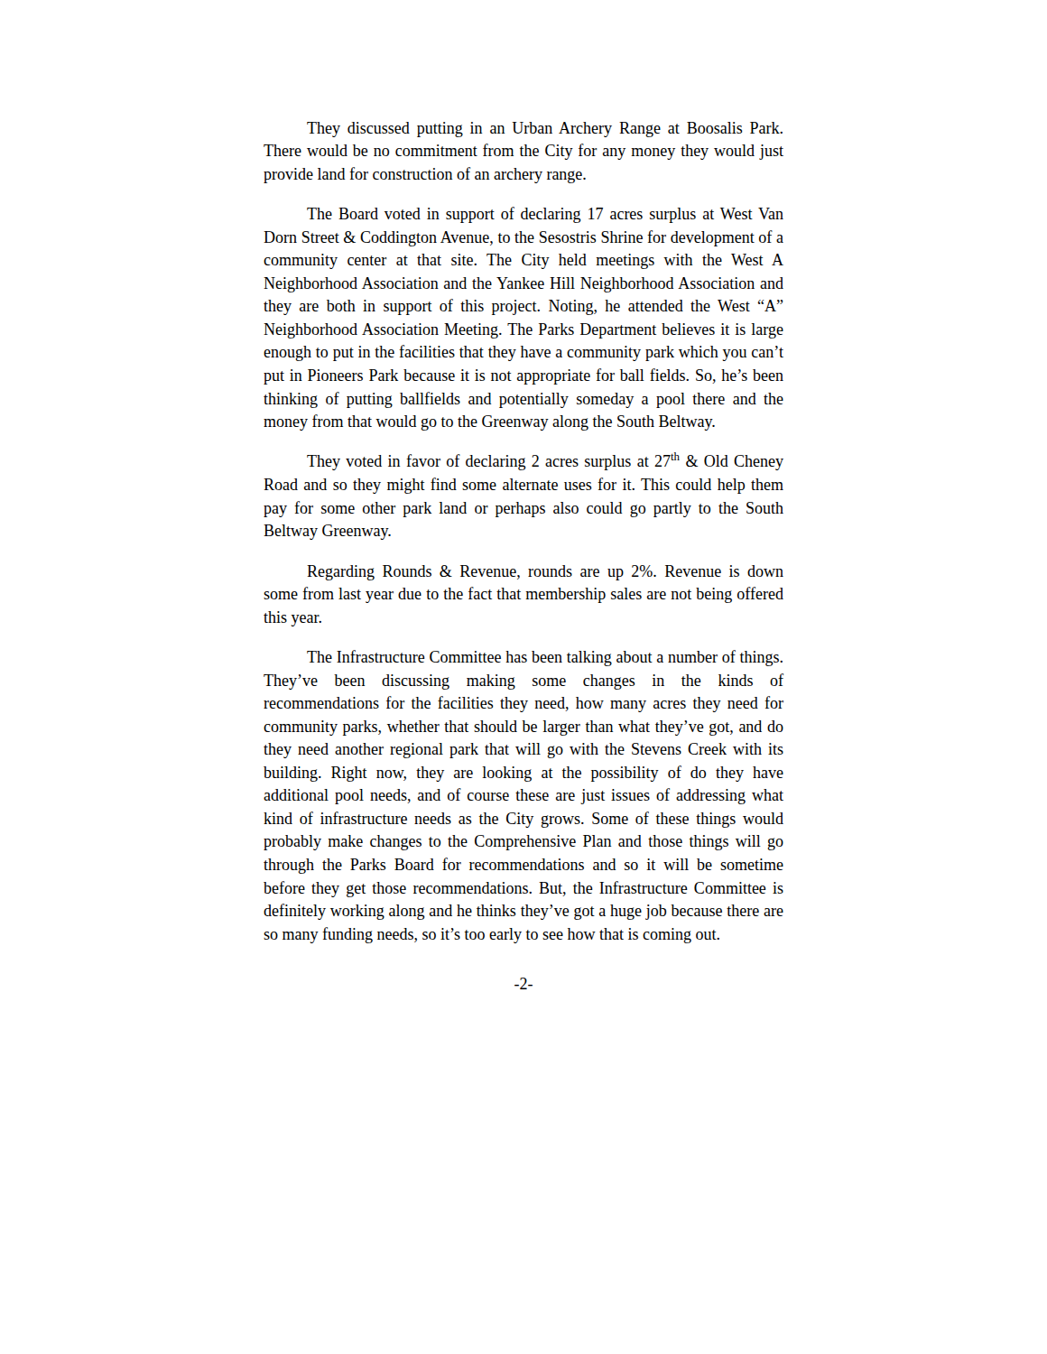They discussed putting in an Urban Archery Range at Boosalis Park. There would be no commitment from the City for any money they would just provide land for construction of an archery range.
The Board voted in support of declaring 17 acres surplus at West Van Dorn Street & Coddington Avenue, to the Sesostris Shrine for development of a community center at that site. The City held meetings with the West A Neighborhood Association and the Yankee Hill Neighborhood Association and they are both in support of this project. Noting, he attended the West “A” Neighborhood Association Meeting. The Parks Department believes it is large enough to put in the facilities that they have a community park which you can’t put in Pioneers Park because it is not appropriate for ball fields. So, he’s been thinking of putting ballfields and potentially someday a pool there and the money from that would go to the Greenway along the South Beltway.
They voted in favor of declaring 2 acres surplus at 27th & Old Cheney Road and so they might find some alternate uses for it. This could help them pay for some other park land or perhaps also could go partly to the South Beltway Greenway.
Regarding Rounds & Revenue, rounds are up 2%. Revenue is down some from last year due to the fact that membership sales are not being offered this year.
The Infrastructure Committee has been talking about a number of things. They’ve been discussing making some changes in the kinds of recommendations for the facilities they need, how many acres they need for community parks, whether that should be larger than what they’ve got, and do they need another regional park that will go with the Stevens Creek with its building. Right now, they are looking at the possibility of do they have additional pool needs, and of course these are just issues of addressing what kind of infrastructure needs as the City grows. Some of these things would probably make changes to the Comprehensive Plan and those things will go through the Parks Board for recommendations and so it will be sometime before they get those recommendations. But, the Infrastructure Committee is definitely working along and he thinks they’ve got a huge job because there are so many funding needs, so it’s too early to see how that is coming out.
-2-